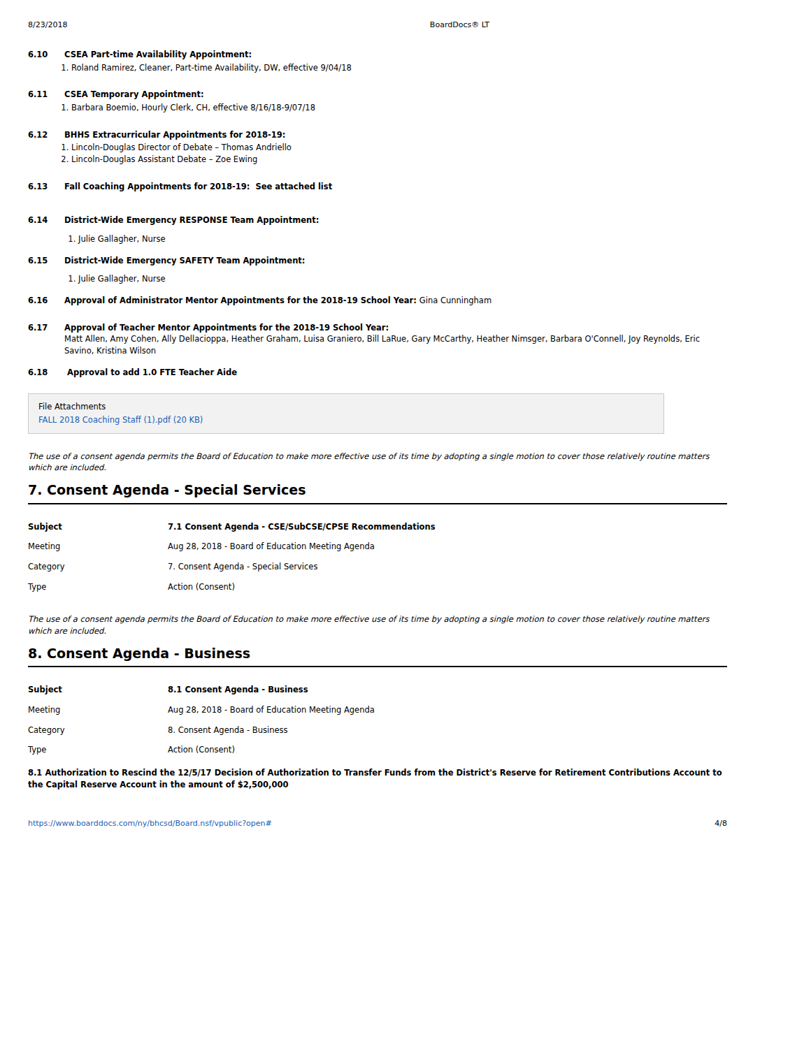8/23/2018
BoardDocs® LT
6.10 CSEA Part-time Availability Appointment:
Roland Ramirez, Cleaner, Part-time Availability, DW, effective 9/04/18
6.11 CSEA Temporary Appointment:
Barbara Boemio, Hourly Clerk, CH, effective 8/16/18-9/07/18
6.12 BHHS Extracurricular Appointments for 2018-19:
Lincoln-Douglas Director of Debate – Thomas Andriello
Lincoln-Douglas Assistant Debate – Zoe Ewing
6.13 Fall Coaching Appointments for 2018-19: See attached list
6.14 District-Wide Emergency RESPONSE Team Appointment:
Julie Gallagher, Nurse
6.15 District-Wide Emergency SAFETY Team Appointment:
Julie Gallagher, Nurse
6.16 Approval of Administrator Mentor Appointments for the 2018-19 School Year: Gina Cunningham
6.17 Approval of Teacher Mentor Appointments for the 2018-19 School Year:
Matt Allen, Amy Cohen, Ally Dellacioppa, Heather Graham, Luisa Graniero, Bill LaRue, Gary McCarthy, Heather Nimsger, Barbara O'Connell, Joy Reynolds, Eric Savino, Kristina Wilson
6.18 Approval to add 1.0 FTE Teacher Aide
File Attachments
FALL 2018 Coaching Staff (1).pdf (20 KB)
The use of a consent agenda permits the Board of Education to make more effective use of its time by adopting a single motion to cover those relatively routine matters which are included.
7. Consent Agenda - Special Services
| Subject | 7.1 Consent Agenda - CSE/SubCSE/CPSE Recommendations |
| Meeting | Aug 28, 2018 - Board of Education Meeting Agenda |
| Category | 7. Consent Agenda - Special Services |
| Type | Action (Consent) |
The use of a consent agenda permits the Board of Education to make more effective use of its time by adopting a single motion to cover those relatively routine matters which are included.
8. Consent Agenda - Business
| Subject | 8.1 Consent Agenda - Business |
| Meeting | Aug 28, 2018 - Board of Education Meeting Agenda |
| Category | 8. Consent Agenda - Business |
| Type | Action (Consent) |
8.1 Authorization to Rescind the 12/5/17 Decision of Authorization to Transfer Funds from the District's Reserve for Retirement Contributions Account to the Capital Reserve Account in the amount of $2,500,000
https://www.boarddocs.com/ny/bhcsd/Board.nsf/vpublic?open# 4/8